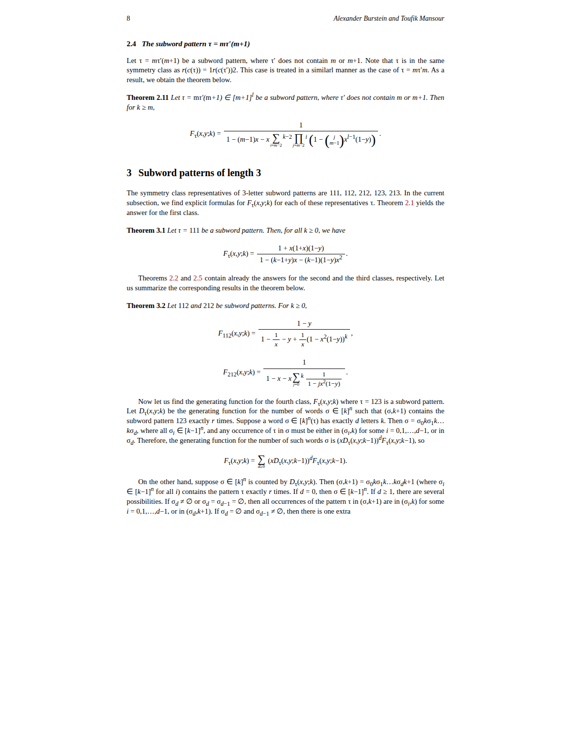8 Alexander Burstein and Toufik Mansour
2.4 The subword pattern τ = mτ′(m+1)
Let τ = mτ′(m+1) be a subword pattern, where τ′ does not contain m or m+1. Note that τ is in the same symmetry class as r(c(τ)) = 1r(c(τ′))2. This case is treated in a similarl manner as the case of τ = mτ′m. As a result, we obtain the theorem below.
Theorem 2.11 Let τ = mτ′(m+1) ∈ [m+1]l be a subword pattern, where τ′ does not contain m or m+1. Then for k ≥ m,
Fτ(x,y;k) = 1 1 − (m−1)x − x∑i=m−2k−2∏j=m−2i (1 − (j
m−1) xl−1(1−y)) .
3 Subword patterns of length 3
The symmetry class representatives of 3-letter subword patterns are 111, 112, 212, 123, 213. In the current subsection, we find explicit formulas for Fτ(x,y;k) for each of these representatives τ. Theorem 2.1 yields the answer for the first class.
Theorem 3.1 Let τ = 111 be a subword pattern. Then, for all k ≥ 0, we have
Fτ(x,y;k) = 1 + x(1+x)(1−y) 1 − (k−1+y)x − (k−1)(1−y)x2 .
Theorems 2.2 and 2.5 contain already the answers for the second and the third classes, respectively. Let us summarize the corresponding results in the theorem below.
Theorem 3.2 Let 112 and 212 be subword patterns. For k ≥ 0,
F112(x,y;k) = 1 − y 1 − 1 x − y + 1 x(1 − x2(1−y))k ,
F212(x,y;k) = 1 1 − x − x∑j=0k 11 − jx2(1−y) .
Now let us find the generating function for the fourth class, Fτ(x,y;k) where τ = 123 is a subword pattern. Let Dτ(x,y;k) be the generating function for the number of words σ ∈ [k]n such that (σ,k+1) contains the subword pattern 123 exactly r times. Suppose a word σ ∈ [k]n(τ) has exactly d letters k. Then σ = σ0kσ1k…kσd, where all σi ∈ [k−1]n, and any occurrence of τ in σ must be either in (σi,k) for some i = 0,1,…,d−1, or in σd. Therefore, the generating function for the number of such words σ is (xDτ(x,y;k−1))dFτ(x,y;k−1), so
Fτ(x,y;k) = ∑d≥0 (xDτ(x,y;k−1))dFτ(x,y;k−1).
On the other hand, suppose σ ∈ [k]n is counted by Dτ(x,y;k). Then (σ,k+1) = σ0kσ1k…kσdk+1 (where σi ∈ [k−1]n for all i) contains the pattern τ exactly r times. If d = 0, then σ ∈ [k−1]n. If d ≥ 1, there are several possibilities. If σd ≠ ∅ or σd = σd−1 = ∅, then all occurrences of the pattern τ in (σ,k+1) are in (σi,k) for some i = 0,1,…,d−1, or in (σd,k+1). If σd = ∅ and σd−1 ≠ ∅, then there is one extra